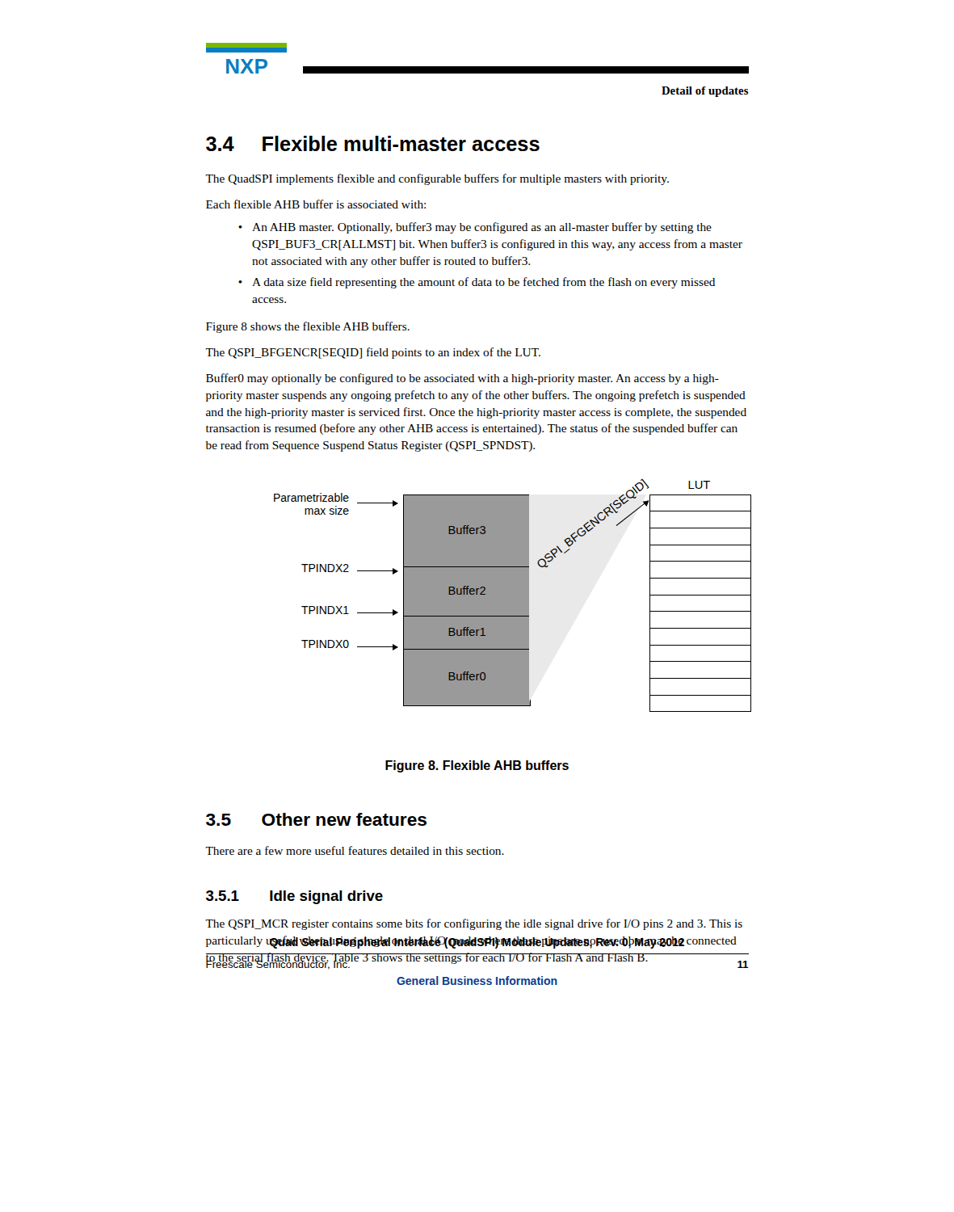NXP
Detail of updates
3.4 Flexible multi-master access
The QuadSPI implements flexible and configurable buffers for multiple masters with priority.
Each flexible AHB buffer is associated with:
An AHB master. Optionally, buffer3 may be configured as an all-master buffer by setting the QSPI_BUF3_CR[ALLMST] bit. When buffer3 is configured in this way, any access from a master not associated with any other buffer is routed to buffer3.
A data size field representing the amount of data to be fetched from the flash on every missed access.
Figure 8 shows the flexible AHB buffers.
The QSPI_BFGENCR[SEQID] field points to an index of the LUT.
Buffer0 may optionally be configured to be associated with a high-priority master. An access by a high-priority master suspends any ongoing prefetch to any of the other buffers. The ongoing prefetch is suspended and the high-priority master is serviced first. Once the high-priority master access is complete, the suspended transaction is resumed (before any other AHB access is entertained). The status of the suspended buffer can be read from Sequence Suspend Status Register (QSPI_SPNDST).
Parametrizable
max size
TPINDX2
TPINDX1
TPINDX0
Buffer3
Buffer2
Buffer1
Buffer0
QSPI_BFGENCR[SEQID]
LUT
Figure 8. Flexible AHB buffers
3.5 Other new features
There are a few more useful features detailed in this section.
3.5.1 Idle signal drive
The QSPI_MCR register contains some bits for configuring the idle signal drive for I/O pins 2 and 3. This is particularly useful when using single or dual I/O mode where these pins are not used but may be connected to the serial flash device. Table 3 shows the settings for each I/O for Flash A and Flash B.
Quad Serial Peripheral Interface (QuadSPI) Module Updates, Rev. 0, May 2012
Freescale Semiconductor, Inc.
11
General Business Information